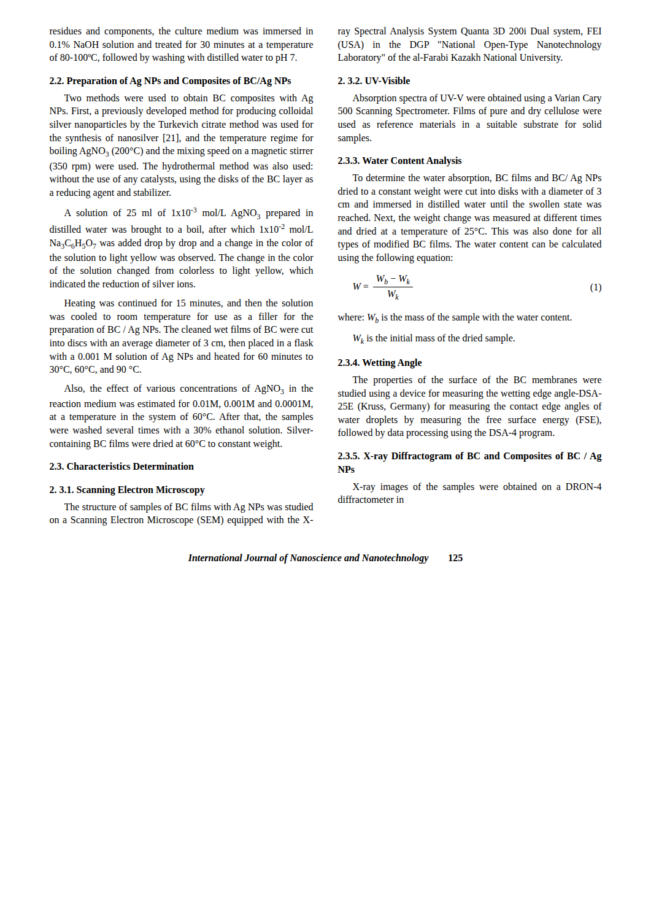residues and components, the culture medium was immersed in 0.1% NaOH solution and treated for 30 minutes at a temperature of 80-100ºC, followed by washing with distilled water to pH 7.
2.2. Preparation of Ag NPs and Composites of BC/Ag NPs
Two methods were used to obtain BC composites with Ag NPs. First, a previously developed method for producing colloidal silver nanoparticles by the Turkevich citrate method was used for the synthesis of nanosilver [21], and the temperature regime for boiling AgNO3 (200°C) and the mixing speed on a magnetic stirrer (350 rpm) were used. The hydrothermal method was also used: without the use of any catalysts, using the disks of the BC layer as a reducing agent and stabilizer.
A solution of 25 ml of 1x10-3 mol/L AgNO3 prepared in distilled water was brought to a boil, after which 1x10-2 mol/L Na3C6H5O7 was added drop by drop and a change in the color of the solution to light yellow was observed. The change in the color of the solution changed from colorless to light yellow, which indicated the reduction of silver ions.
Heating was continued for 15 minutes, and then the solution was cooled to room temperature for use as a filler for the preparation of BC / Ag NPs. The cleaned wet films of BC were cut into discs with an average diameter of 3 cm, then placed in a flask with a 0.001 M solution of Ag NPs and heated for 60 minutes to 30°C, 60°C, and 90 °C.
Also, the effect of various concentrations of AgNO3 in the reaction medium was estimated for 0.01M, 0.001M and 0.0001M, at a temperature in the system of 60°C. After that, the samples were washed several times with a 30% ethanol solution. Silver-containing BC films were dried at 60°C to constant weight.
2.3. Characteristics Determination
2. 3.1. Scanning Electron Microscopy
The structure of samples of BC films with Ag NPs was studied on a Scanning Electron Microscope (SEM) equipped with the X-ray Spectral Analysis System Quanta 3D 200i Dual system, FEI (USA) in the DGP "National Open-Type Nanotechnology Laboratory" of the al-Farabi Kazakh National University.
2. 3.2. UV-Visible
Absorption spectra of UV-V were obtained using a Varian Cary 500 Scanning Spectrometer. Films of pure and dry cellulose were used as reference materials in a suitable substrate for solid samples.
2.3.3. Water Content Analysis
To determine the water absorption, BC films and BC/ Ag NPs dried to a constant weight were cut into disks with a diameter of 3 cm and immersed in distilled water until the swollen state was reached. Next, the weight change was measured at different times and dried at a temperature of 25°C. This was also done for all types of modified BC films. The water content can be calculated using the following equation:
W = Wb − Wk Wk
(1)
where: Wb is the mass of the sample with the water content.
Wk is the initial mass of the dried sample.
2.3.4. Wetting Angle
The properties of the surface of the BC membranes were studied using a device for measuring the wetting edge angle-DSA-25E (Kruss, Germany) for measuring the contact edge angles of water droplets by measuring the free surface energy (FSE), followed by data processing using the DSA-4 program.
2.3.5. X-ray Diffractogram of BC and Composites of BC / Ag NPs
X-ray images of the samples were obtained on a DRON-4 diffractometer in
International Journal of Nanoscience and Nanotechnology 125